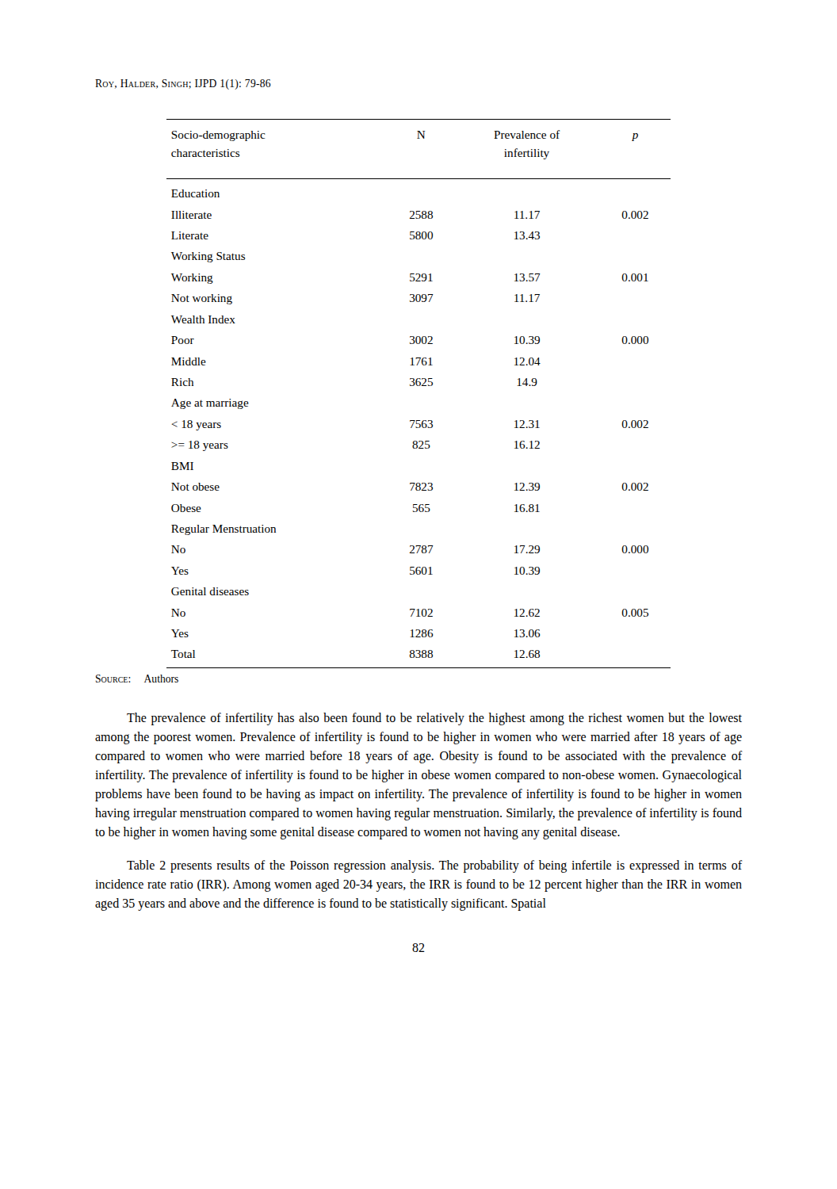Roy, Halder, Singh; IJPD 1(1): 79-86
| Socio-demographic characteristics | N | Prevalence of infertility | p |
| --- | --- | --- | --- |
| Education | | | |
| Illiterate | 2588 | 11.17 | 0.002 |
| Literate | 5800 | 13.43 | |
| Working Status | | | |
| Working | 5291 | 13.57 | 0.001 |
| Not working | 3097 | 11.17 | |
| Wealth Index | | | |
| Poor | 3002 | 10.39 | 0.000 |
| Middle | 1761 | 12.04 | |
| Rich | 3625 | 14.9 | |
| Age at marriage | | | |
| < 18 years | 7563 | 12.31 | 0.002 |
| >= 18 years | 825 | 16.12 | |
| BMI | | | |
| Not obese | 7823 | 12.39 | 0.002 |
| Obese | 565 | 16.81 | |
| Regular Menstruation | | | |
| No | 2787 | 17.29 | 0.000 |
| Yes | 5601 | 10.39 | |
| Genital diseases | | | |
| No | 7102 | 12.62 | 0.005 |
| Yes | 1286 | 13.06 | |
| Total | 8388 | 12.68 | |
Source: Authors
The prevalence of infertility has also been found to be relatively the highest among the richest women but the lowest among the poorest women. Prevalence of infertility is found to be higher in women who were married after 18 years of age compared to women who were married before 18 years of age. Obesity is found to be associated with the prevalence of infertility. The prevalence of infertility is found to be higher in obese women compared to non-obese women. Gynaecological problems have been found to be having as impact on infertility. The prevalence of infertility is found to be higher in women having irregular menstruation compared to women having regular menstruation. Similarly, the prevalence of infertility is found to be higher in women having some genital disease compared to women not having any genital disease.
Table 2 presents results of the Poisson regression analysis. The probability of being infertile is expressed in terms of incidence rate ratio (IRR). Among women aged 20-34 years, the IRR is found to be 12 percent higher than the IRR in women aged 35 years and above and the difference is found to be statistically significant. Spatial
82